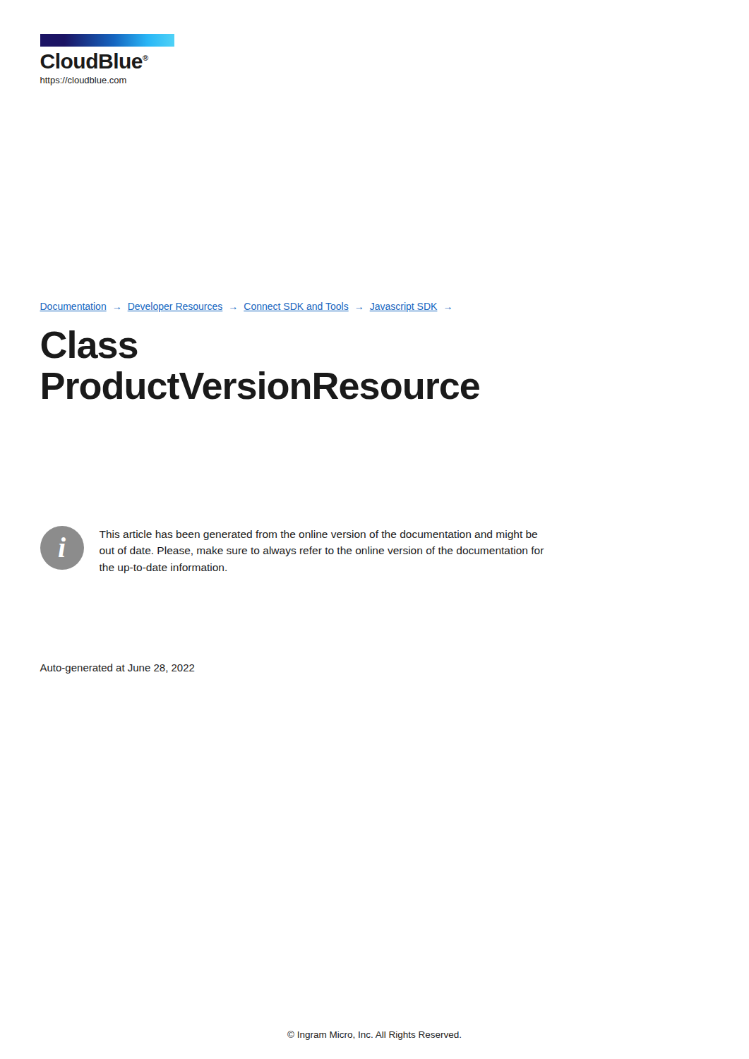CloudBlue®
https://cloudblue.com
Documentation→Developer Resources→Connect SDK and Tools→Javascript SDK→
Class
ProductVersionResource
i
This article has been generated from the online version of the documentation and might be out of date. Please, make sure to always refer to the online version of the documentation for the up-to-date information.
Auto-generated at June 28, 2022
© Ingram Micro, Inc. All Rights Reserved.